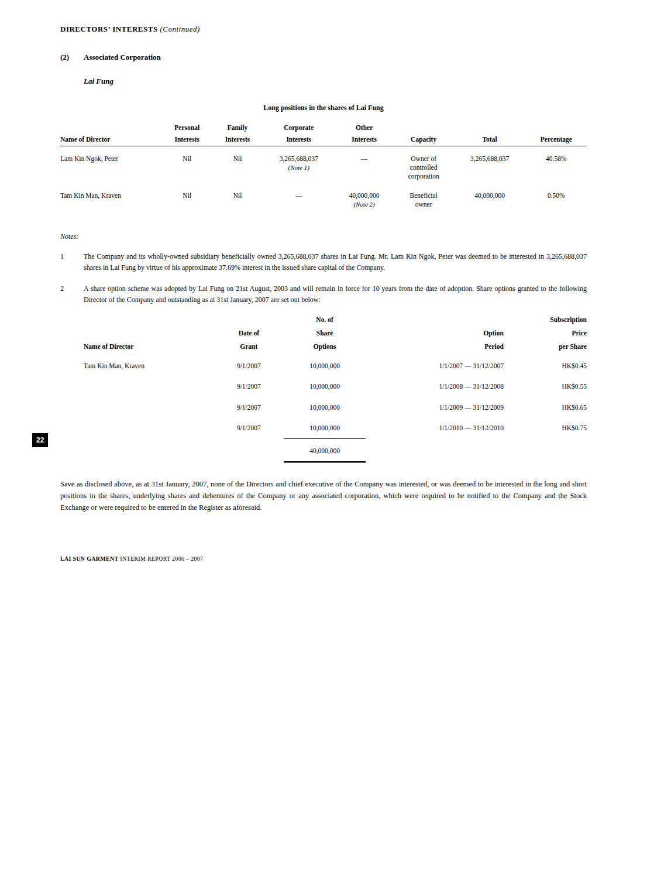DIRECTORS’ INTERESTS (Continued)
(2) Associated Corporation
Lai Fung
Long positions in the shares of Lai Fung
| | Personal | Family | Corporate | Other | | | |
| --- | --- | --- | --- | --- | --- | --- | --- |
| Name of Director | Interests | Interests | Interests | Interests | Capacity | Total | Percentage |
| Lam Kin Ngok, Peter | Nil | Nil | 3,265,688,037 (Note 1) | — | Owner of controlled corporation | 3,265,688,037 | 40.58% |
| Tam Kin Man, Kraven | Nil | Nil | — | 40,000,000 (Note 2) | Beneficial owner | 40,000,000 | 0.50% |
Notes:
1
The Company and its wholly-owned subsidiary beneficially owned 3,265,688,037 shares in Lai Fung. Mr. Lam Kin Ngok, Peter was deemed to be interested in 3,265,688,037 shares in Lai Fung by virtue of his approximate 37.69% interest in the issued share capital of the Company.
2
A share option scheme was adopted by Lai Fung on 21st August, 2003 and will remain in force for 10 years from the date of adoption. Share options granted to the following Director of the Company and outstanding as at 31st January, 2007 are set out below:
22
| | | No. of | | Subscription |
| --- | --- | --- | --- | --- |
| | Date of | Share | Option | Price |
| Name of Director | Grant | Options | Period | per Share |
| Tam Kin Man, Kraven | 9/1/2007 | 10,000,000 | 1/1/2007 — 31/12/2007 | HK$0.45 |
| | 9/1/2007 | 10,000,000 | 1/1/2008 — 31/12/2008 | HK$0.55 |
| | 9/1/2007 | 10,000,000 | 1/1/2009 — 31/12/2009 | HK$0.65 |
| | 9/1/2007 | 10,000,000 | 1/1/2010 — 31/12/2010 | HK$0.75 |
| | | 40,000,000 | | |
Save as disclosed above, as at 31st January, 2007, none of the Directors and chief executive of the Company was interested, or was deemed to be interested in the long and short positions in the shares, underlying shares and debentures of the Company or any associated corporation, which were required to be notified to the Company and the Stock Exchange or were required to be entered in the Register as aforesaid.
LAI SUN GARMENT INTERIM REPORT 2006 – 2007